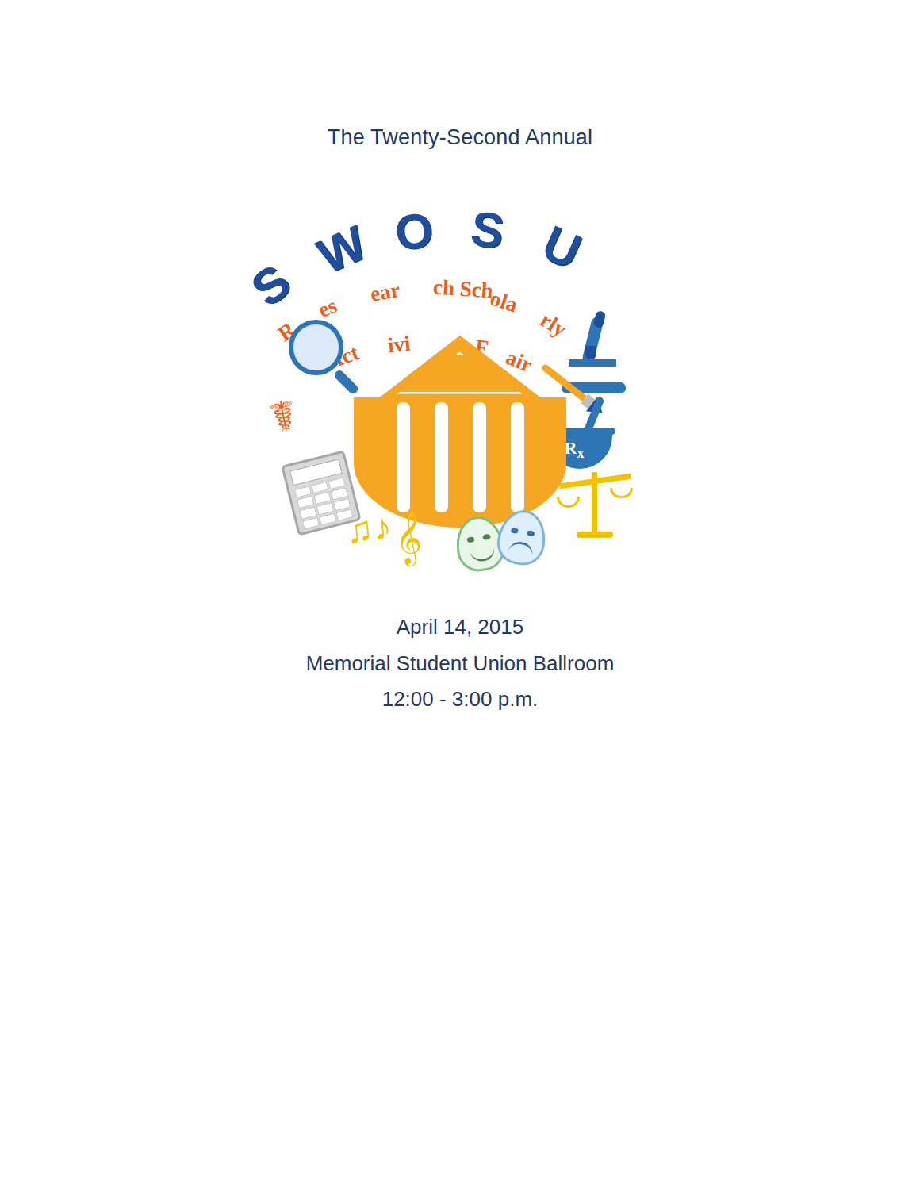The Twenty-Second Annual
S W O S U
R es ear ch Sch ola rly Act ivi ty F air
☤
Rx
♫♪
𝄞
April 14, 2015
Memorial Student Union Ballroom
12:00 - 3:00 p.m.